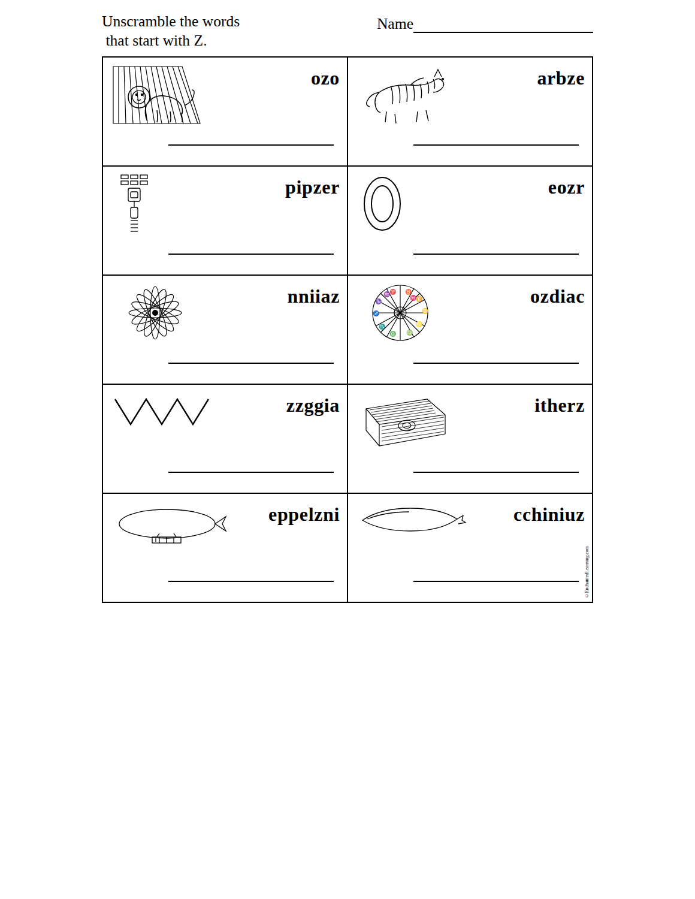Unscramble the words
that start with Z.
Name
| ozo | arbze |
| pipzer | eozr |
| nniiaz | ♈ ♉ ♊ ♋ ♌ ♍ ♎ ♏ ♐ ♑ ♒ ♓ ozdiac |
| zzggia | itherz |
| eppelzni | cchiniuz ©EnchantedLearning.com |